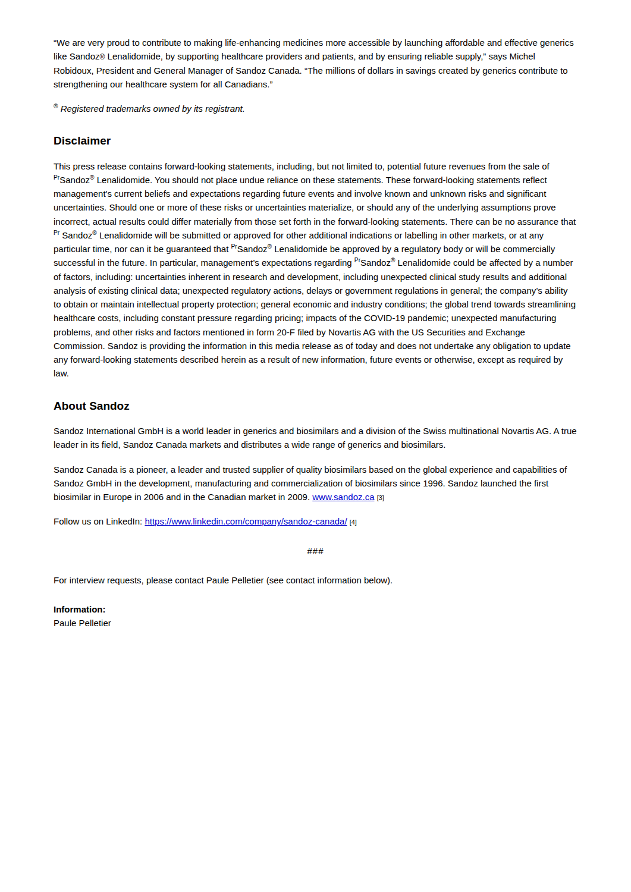“We are very proud to contribute to making life-enhancing medicines more accessible by launching affordable and effective generics like Sandoz® Lenalidomide, by supporting healthcare providers and patients, and by ensuring reliable supply,” says Michel Robidoux, President and General Manager of Sandoz Canada. “The millions of dollars in savings created by generics contribute to strengthening our healthcare system for all Canadians.”
® Registered trademarks owned by its registrant.
Disclaimer
This press release contains forward-looking statements, including, but not limited to, potential future revenues from the sale of Pr Sandoz® Lenalidomide. You should not place undue reliance on these statements. These forward-looking statements reflect management's current beliefs and expectations regarding future events and involve known and unknown risks and significant uncertainties. Should one or more of these risks or uncertainties materialize, or should any of the underlying assumptions prove incorrect, actual results could differ materially from those set forth in the forward-looking statements. There can be no assurance that Pr Sandoz® Lenalidomide will be submitted or approved for other additional indications or labelling in other markets, or at any particular time, nor can it be guaranteed that Pr Sandoz® Lenalidomide be approved by a regulatory body or will be commercially successful in the future. In particular, management’s expectations regarding Pr Sandoz® Lenalidomide could be affected by a number of factors, including: uncertainties inherent in research and development, including unexpected clinical study results and additional analysis of existing clinical data; unexpected regulatory actions, delays or government regulations in general; the company’s ability to obtain or maintain intellectual property protection; general economic and industry conditions; the global trend towards streamlining healthcare costs, including constant pressure regarding pricing; impacts of the COVID-19 pandemic; unexpected manufacturing problems, and other risks and factors mentioned in form 20-F filed by Novartis AG with the US Securities and Exchange Commission. Sandoz is providing the information in this media release as of today and does not undertake any obligation to update any forward-looking statements described herein as a result of new information, future events or otherwise, except as required by law.
About Sandoz
Sandoz International GmbH is a world leader in generics and biosimilars and a division of the Swiss multinational Novartis AG. A true leader in its field, Sandoz Canada markets and distributes a wide range of generics and biosimilars.
Sandoz Canada is a pioneer, a leader and trusted supplier of quality biosimilars based on the global experience and capabilities of Sandoz GmbH in the development, manufacturing and commercialization of biosimilars since 1996. Sandoz launched the first biosimilar in Europe in 2006 and in the Canadian market in 2009. www.sandoz.ca [3]
Follow us on LinkedIn: https://www.linkedin.com/company/sandoz-canada/ [4]
###
For interview requests, please contact Paule Pelletier (see contact information below).
Information:
Paule Pelletier